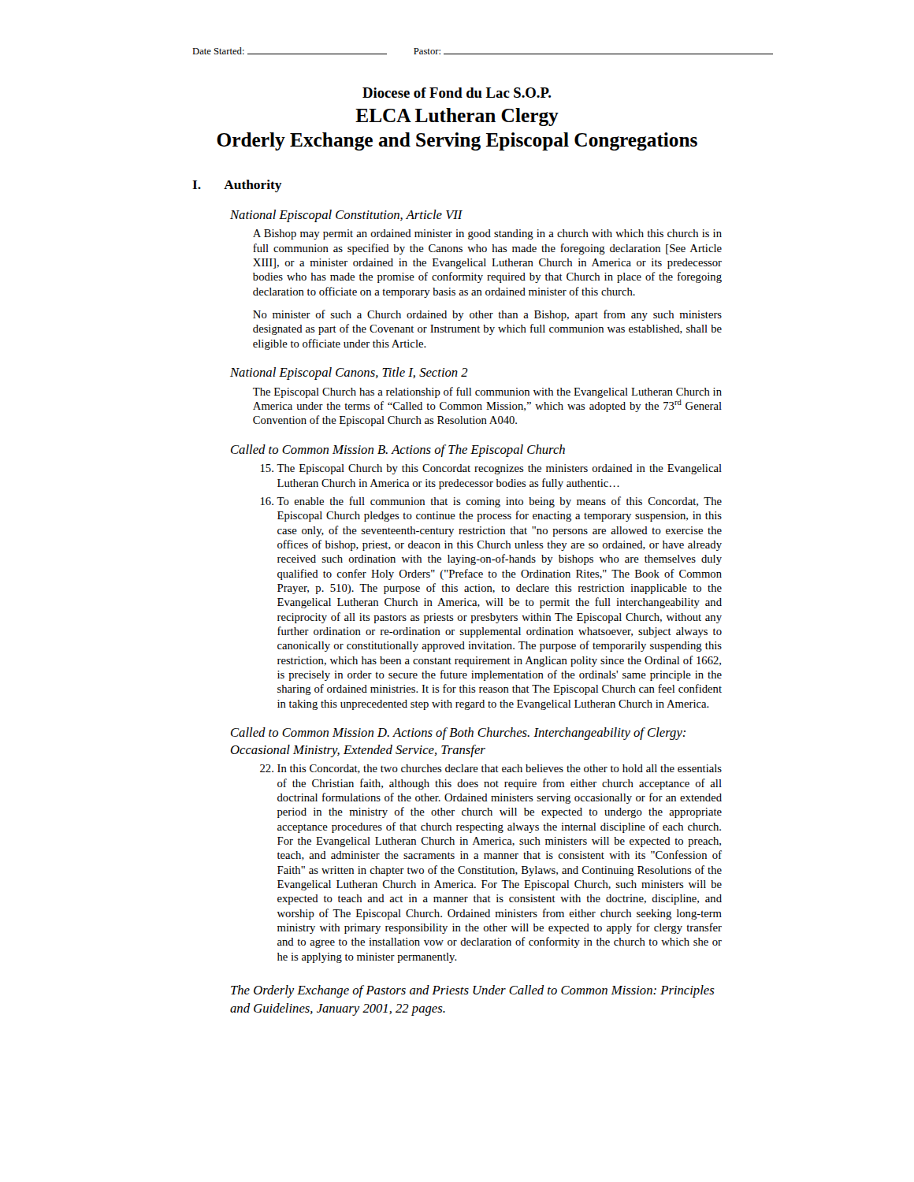Date Started: Pastor:
Diocese of Fond du Lac S.O.P.
ELCA Lutheran Clergy
Orderly Exchange and Serving Episcopal Congregations
I. Authority
National Episcopal Constitution, Article VII
A Bishop may permit an ordained minister in good standing in a church with which this church is in full communion as specified by the Canons who has made the foregoing declaration [See Article XIII], or a minister ordained in the Evangelical Lutheran Church in America or its predecessor bodies who has made the promise of conformity required by that Church in place of the foregoing declaration to officiate on a temporary basis as an ordained minister of this church.
No minister of such a Church ordained by other than a Bishop, apart from any such ministers designated as part of the Covenant or Instrument by which full communion was established, shall be eligible to officiate under this Article.
National Episcopal Canons, Title I, Section 2
The Episcopal Church has a relationship of full communion with the Evangelical Lutheran Church in America under the terms of “Called to Common Mission,” which was adopted by the 73rd General Convention of the Episcopal Church as Resolution A040.
Called to Common Mission B. Actions of The Episcopal Church
The Episcopal Church by this Concordat recognizes the ministers ordained in the Evangelical Lutheran Church in America or its predecessor bodies as fully authentic…
To enable the full communion that is coming into being by means of this Concordat, The Episcopal Church pledges to continue the process for enacting a temporary suspension, in this case only, of the seventeenth-century restriction that "no persons are allowed to exercise the offices of bishop, priest, or deacon in this Church unless they are so ordained, or have already received such ordination with the laying-on-of-hands by bishops who are themselves duly qualified to confer Holy Orders" ("Preface to the Ordination Rites," The Book of Common Prayer, p. 510). The purpose of this action, to declare this restriction inapplicable to the Evangelical Lutheran Church in America, will be to permit the full interchangeability and reciprocity of all its pastors as priests or presbyters within The Episcopal Church, without any further ordination or re-ordination or supplemental ordination whatsoever, subject always to canonically or constitutionally approved invitation. The purpose of temporarily suspending this restriction, which has been a constant requirement in Anglican polity since the Ordinal of 1662, is precisely in order to secure the future implementation of the ordinals' same principle in the sharing of ordained ministries. It is for this reason that The Episcopal Church can feel confident in taking this unprecedented step with regard to the Evangelical Lutheran Church in America.
Called to Common Mission D. Actions of Both Churches. Interchangeability of Clergy: Occasional Ministry, Extended Service, Transfer
In this Concordat, the two churches declare that each believes the other to hold all the essentials of the Christian faith, although this does not require from either church acceptance of all doctrinal formulations of the other. Ordained ministers serving occasionally or for an extended period in the ministry of the other church will be expected to undergo the appropriate acceptance procedures of that church respecting always the internal discipline of each church. For the Evangelical Lutheran Church in America, such ministers will be expected to preach, teach, and administer the sacraments in a manner that is consistent with its "Confession of Faith" as written in chapter two of the Constitution, Bylaws, and Continuing Resolutions of the Evangelical Lutheran Church in America. For The Episcopal Church, such ministers will be expected to teach and act in a manner that is consistent with the doctrine, discipline, and worship of The Episcopal Church. Ordained ministers from either church seeking long-term ministry with primary responsibility in the other will be expected to apply for clergy transfer and to agree to the installation vow or declaration of conformity in the church to which she or he is applying to minister permanently.
The Orderly Exchange of Pastors and Priests Under Called to Common Mission: Principles and Guidelines, January 2001, 22 pages.